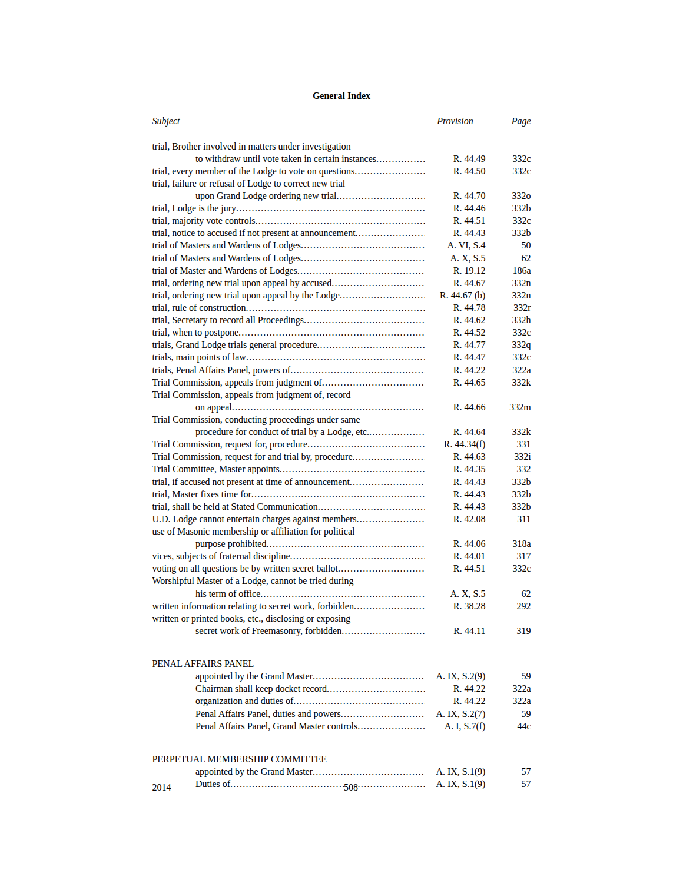General Index
| Subject | Provision | Page |
| --- | --- | --- |
| trial, Brother involved in matters under investigation | | |
| to withdraw until vote taken in certain instances .............................. | R. 44.49 | 332c |
| trial, every member of the Lodge to vote on questions .............................. | R. 44.50 | 332c |
| trial, failure or refusal of Lodge to correct new trial | | |
| upon Grand Lodge ordering new trial .............................................. | R. 44.70 | 332o |
| trial, Lodge is the jury .......................................................................... | R. 44.46 | 332b |
| trial, majority vote controls ...................................................................... | R. 44.51 | 332c |
| trial, notice to accused if not present at announcement .............................. | R. 44.43 | 332b |
| trial of Masters and Wardens of Lodges ................................................ | A. VI, S.4 | 50 |
| trial of Masters and Wardens of Lodges ................................................. | A. X, S.5 | 62 |
| trial of Master and Wardens of Lodges ....................................................... | R. 19.12 | 186a |
| trial, ordering new trial upon appeal by accused ........................................ | R. 44.67 | 332n |
| trial, ordering new trial upon appeal by the Lodge ............................... | R. 44.67 (b) | 332n |
| trial, rule of construction ......................................................................... | R. 44.78 | 332r |
| trial, Secretary to record all Proceedings ................................................... | R. 44.62 | 332h |
| trial, when to postpone ........................................................................... | R. 44.52 | 332c |
| trials, Grand Lodge trials general procedure ............................................ | R. 44.77 | 332q |
| trials, main points of law .......................................................................... | R. 44.47 | 332c |
| trials, Penal Affairs Panel, powers of ....................................................... | R. 44.22 | 322a |
| Trial Commission, appeals from judgment of ........................................... | R. 44.65 | 332k |
| Trial Commission, appeals from judgment of, record | | |
| on appeal ............................................................................................. | R. 44.66 | 332m |
| Trial Commission, conducting proceedings under same | | |
| procedure for conduct of trial by a Lodge, etc. ................................... | R. 44.64 | 332k |
| Trial Commission, request for, procedure .............................................. | R. 44.34(f) | 331 |
| Trial Commission, request for and trial by, procedure .............................. | R. 44.63 | 332i |
| Trial Committee, Master appoints ............................................................ | R. 44.35 | 332 |
| trial, if accused not present at time of announcement ................................ | R. 44.43 | 332b |
| trial, Master fixes time for ....................................................................... | R. 44.43 | 332b |
| trial, shall be held at Stated Communication ............................................. | R. 44.43 | 332b |
| U.D. Lodge cannot entertain charges against members .............................. | R. 42.08 | 311 |
| use of Masonic membership or affiliation for political | | |
| purpose prohibited ............................................................................ | R. 44.06 | 318a |
| vices, subjects of fraternal discipline ........................................................ | R. 44.01 | 317 |
| voting on all questions be by written secret ballot ..................................... | R. 44.51 | 332c |
| Worshipful Master of a Lodge, cannot be tried during | | |
| his term of office .............................................................................. | A. X, S.5 | 62 |
| written information relating to secret work, forbidden .............................. | R. 38.28 | 292 |
| written or printed books, etc., disclosing or exposing | | |
| secret work of Freemasonry, forbidden ........................................... | R. 44.11 | 319 |
| Penal Affairs Panel | | |
| appointed by the Grand Master ........................................................... | A. IX, S.2(9) | 59 |
| Chairman shall keep docket record ........................................................... | R. 44.22 | 322a |
| organization and duties of ......................................................................... | R. 44.22 | 322a |
| Penal Affairs Panel, duties and powers ............................................... | A. IX, S.2(7) | 59 |
| Penal Affairs Panel, Grand Master controls .......................................... | A. I, S.7(f) | 44c |
| Perpetual Membership Committee | | |
| appointed by the Grand Master ........................................................... | A. IX, S.1(9) | 57 |
| Duties of ............................................................................................. | A. IX, S.1(9) | 57 |
2014
508